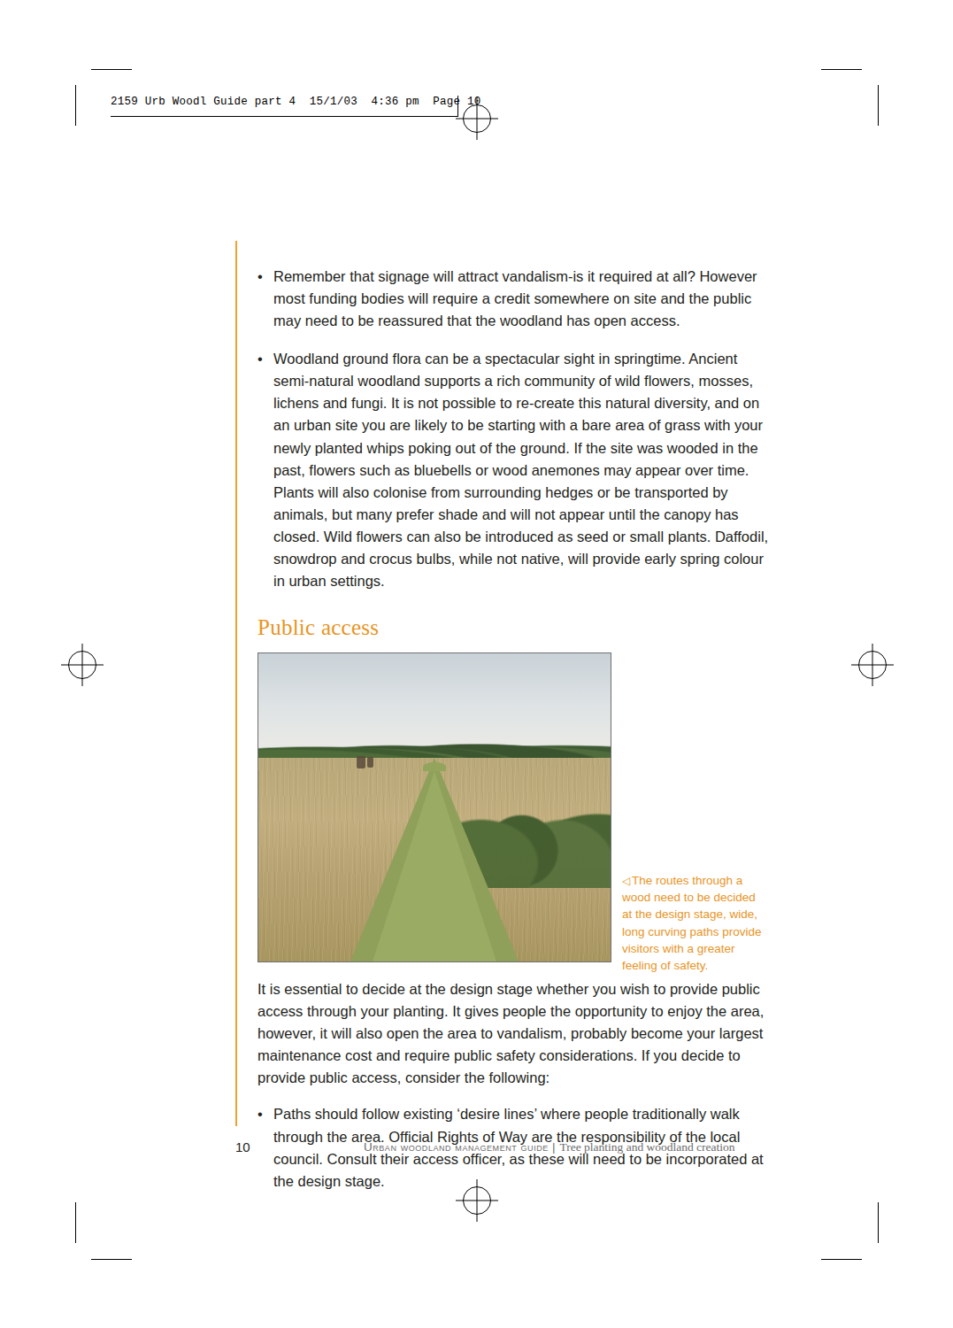2159 Urb Woodl Guide part 4 15/1/03 4:36 pm Page 10
Remember that signage will attract vandalism-is it required at all? However most funding bodies will require a credit somewhere on site and the public may need to be reassured that the woodland has open access.
Woodland ground flora can be a spectacular sight in springtime. Ancient semi-natural woodland supports a rich community of wild flowers, mosses, lichens and fungi. It is not possible to re-create this natural diversity, and on an urban site you are likely to be starting with a bare area of grass with your newly planted whips poking out of the ground. If the site was wooded in the past, flowers such as bluebells or wood anemones may appear over time. Plants will also colonise from surrounding hedges or be transported by animals, but many prefer shade and will not appear until the canopy has closed. Wild flowers can also be introduced as seed or small plants. Daffodil, snowdrop and crocus bulbs, while not native, will provide early spring colour in urban settings.
Public access
◁The routes through a wood need to be decided at the design stage, wide, long curving paths provide visitors with a greater feeling of safety.
It is essential to decide at the design stage whether you wish to provide public access through your planting. It gives people the opportunity to enjoy the area, however, it will also open the area to vandalism, probably become your largest maintenance cost and require public safety considerations. If you decide to provide public access, consider the following:
Paths should follow existing ‘desire lines’ where people traditionally walk through the area. Official Rights of Way are the responsibility of the local council. Consult their access officer, as these will need to be incorporated at the design stage.
10 Urban woodland management guide | Tree planting and woodland creation